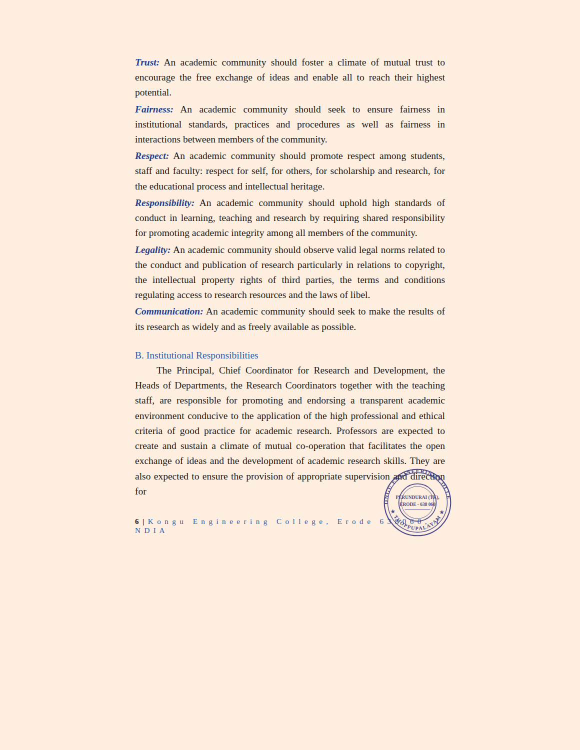Trust: An academic community should foster a climate of mutual trust to encourage the free exchange of ideas and enable all to reach their highest potential.
Fairness: An academic community should seek to ensure fairness in institutional standards, practices and procedures as well as fairness in interactions between members of the community.
Respect: An academic community should promote respect among students, staff and faculty: respect for self, for others, for scholarship and research, for the educational process and intellectual heritage.
Responsibility: An academic community should uphold high standards of conduct in learning, teaching and research by requiring shared responsibility for promoting academic integrity among all members of the community.
Legality: An academic community should observe valid legal norms related to the conduct and publication of research particularly in relations to copyright, the intellectual property rights of third parties, the terms and conditions regulating access to research resources and the laws of libel.
Communication: An academic community should seek to make the results of its research as widely and as freely available as possible.
B. Institutional Responsibilities
The Principal, Chief Coordinator for Research and Development, the Heads of Departments, the Research Coordinators together with the teaching staff, are responsible for promoting and endorsing a transparent academic environment conducive to the application of the high professional and ethical criteria of good practice for academic research. Professors are expected to create and sustain a climate of mutual co-operation that facilitates the open exchange of ideas and the development of academic research skills. They are also expected to ensure the provision of appropriate supervision and direction for
6 | K o n g u E n g i n e e r i n g C o l l e g e , E r o d e 6 3 8 0 6 0 , I N D I A
KONGU ENGINEERING COLLEGE ★ THOPPUPALAYAM ★ PERUNDURAI (TK), ERODE - 638 060